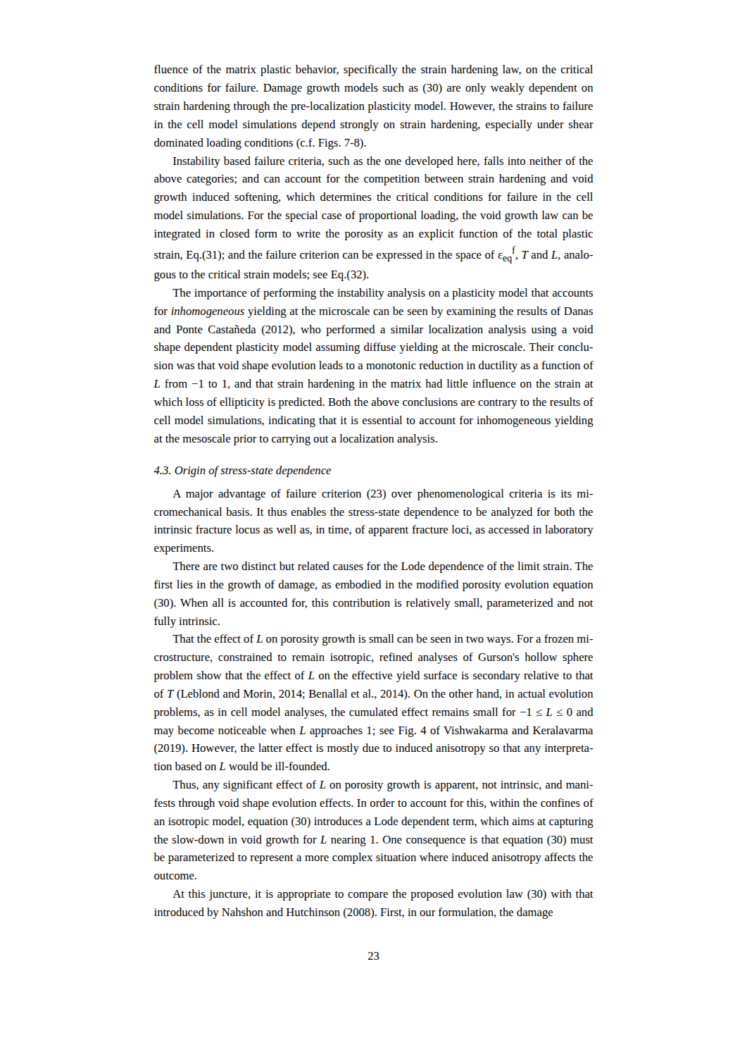fluence of the matrix plastic behavior, specifically the strain hardening law, on the critical conditions for failure. Damage growth models such as (30) are only weakly dependent on strain hardening through the pre-localization plasticity model. However, the strains to failure in the cell model simulations depend strongly on strain hardening, especially under shear dominated loading conditions (c.f. Figs. 7-8).
Instability based failure criteria, such as the one developed here, falls into neither of the above categories; and can account for the competition between strain hardening and void growth induced softening, which determines the critical conditions for failure in the cell model simulations. For the special case of proportional loading, the void growth law can be integrated in closed form to write the porosity as an explicit function of the total plastic strain, Eq.(31); and the failure criterion can be expressed in the space of εeqf, T and L, analogous to the critical strain models; see Eq.(32).
The importance of performing the instability analysis on a plasticity model that accounts for inhomogeneous yielding at the microscale can be seen by examining the results of Danas and Ponte Castañeda (2012), who performed a similar localization analysis using a void shape dependent plasticity model assuming diffuse yielding at the microscale. Their conclusion was that void shape evolution leads to a monotonic reduction in ductility as a function of L from −1 to 1, and that strain hardening in the matrix had little influence on the strain at which loss of ellipticity is predicted. Both the above conclusions are contrary to the results of cell model simulations, indicating that it is essential to account for inhomogeneous yielding at the mesoscale prior to carrying out a localization analysis.
4.3. Origin of stress-state dependence
A major advantage of failure criterion (23) over phenomenological criteria is its micromechanical basis. It thus enables the stress-state dependence to be analyzed for both the intrinsic fracture locus as well as, in time, of apparent fracture loci, as accessed in laboratory experiments.
There are two distinct but related causes for the Lode dependence of the limit strain. The first lies in the growth of damage, as embodied in the modified porosity evolution equation (30). When all is accounted for, this contribution is relatively small, parameterized and not fully intrinsic.
That the effect of L on porosity growth is small can be seen in two ways. For a frozen microstructure, constrained to remain isotropic, refined analyses of Gurson's hollow sphere problem show that the effect of L on the effective yield surface is secondary relative to that of T (Leblond and Morin, 2014; Benallal et al., 2014). On the other hand, in actual evolution problems, as in cell model analyses, the cumulated effect remains small for −1 ≤ L ≤ 0 and may become noticeable when L approaches 1; see Fig. 4 of Vishwakarma and Keralavarma (2019). However, the latter effect is mostly due to induced anisotropy so that any interpretation based on L would be ill-founded.
Thus, any significant effect of L on porosity growth is apparent, not intrinsic, and manifests through void shape evolution effects. In order to account for this, within the confines of an isotropic model, equation (30) introduces a Lode dependent term, which aims at capturing the slow-down in void growth for L nearing 1. One consequence is that equation (30) must be parameterized to represent a more complex situation where induced anisotropy affects the outcome.
At this juncture, it is appropriate to compare the proposed evolution law (30) with that introduced by Nahshon and Hutchinson (2008). First, in our formulation, the damage
23